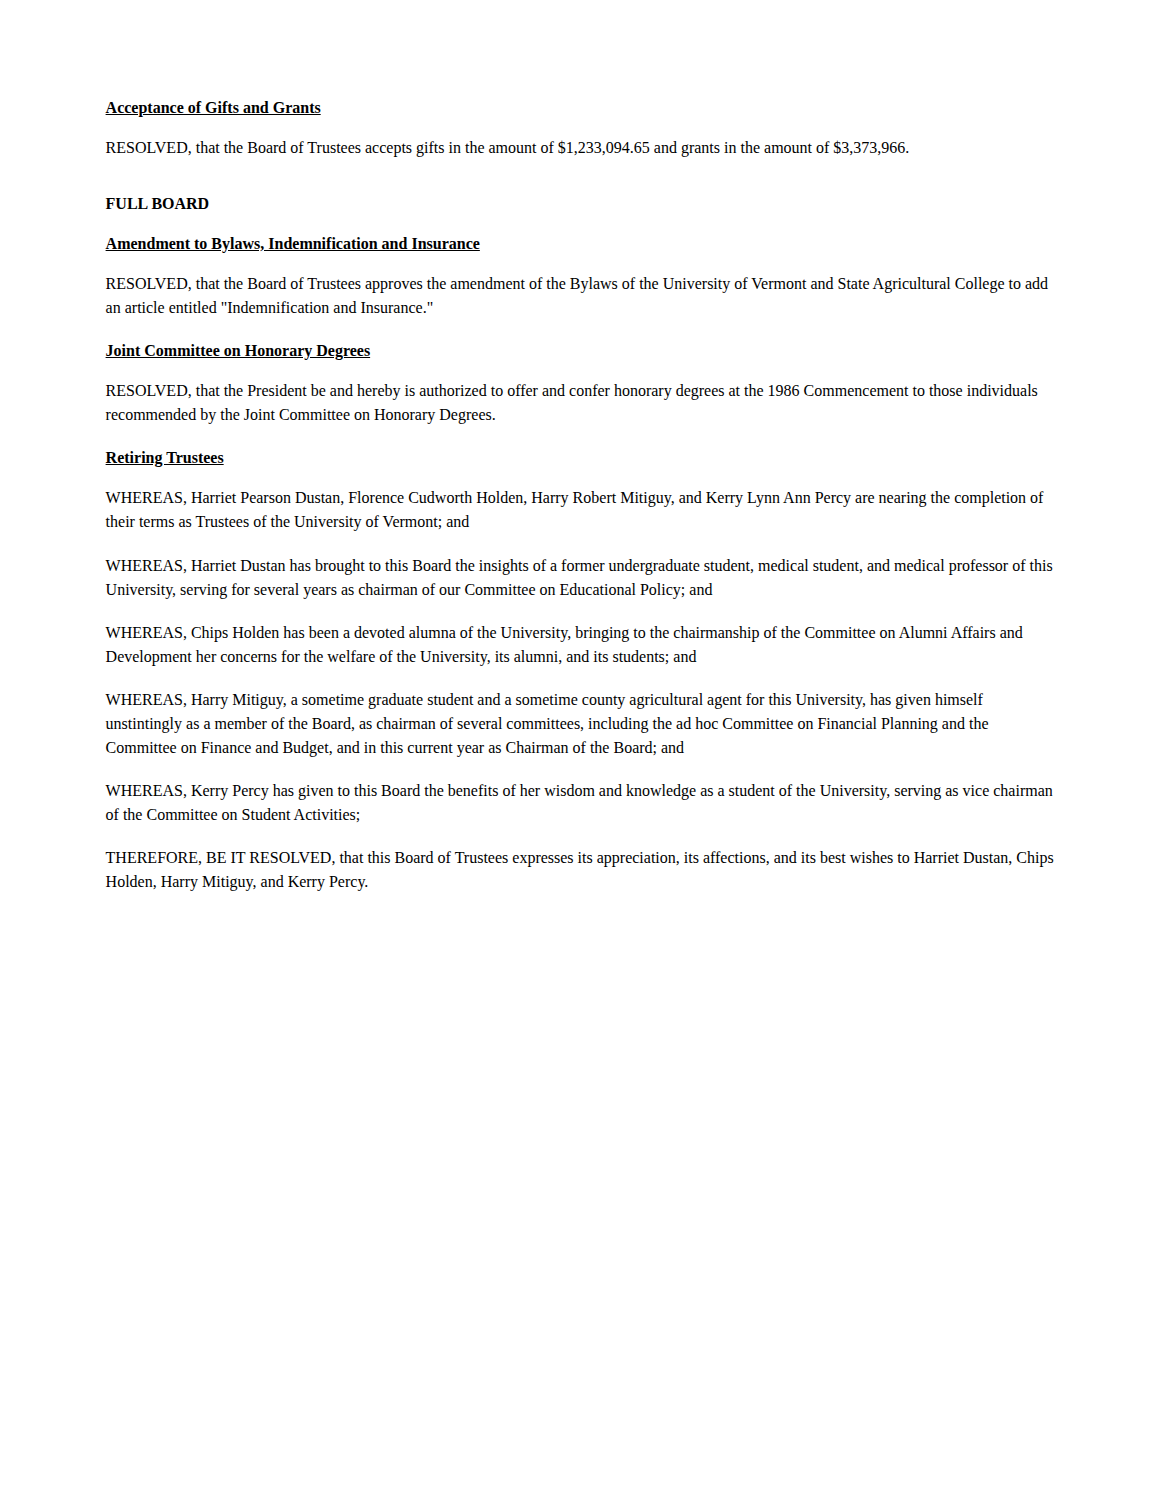Acceptance of Gifts and Grants
RESOLVED, that the Board of Trustees accepts gifts in the amount of $1,233,094.65 and grants in the amount of $3,373,966.
FULL BOARD
Amendment to Bylaws, Indemnification and Insurance
RESOLVED, that the Board of Trustees approves the amendment of the Bylaws of the University of Vermont and State Agricultural College to add an article entitled "Indemnification and Insurance."
Joint Committee on Honorary Degrees
RESOLVED, that the President be and hereby is authorized to offer and confer honorary degrees at the 1986 Commencement to those individuals recommended by the Joint Committee on Honorary Degrees.
Retiring Trustees
WHEREAS, Harriet Pearson Dustan, Florence Cudworth Holden, Harry Robert Mitiguy, and Kerry Lynn Ann Percy are nearing the completion of their terms as Trustees of the University of Vermont; and
WHEREAS, Harriet Dustan has brought to this Board the insights of a former undergraduate student, medical student, and medical professor of this University, serving for several years as chairman of our Committee on Educational Policy; and
WHEREAS, Chips Holden has been a devoted alumna of the University, bringing to the chairmanship of the Committee on Alumni Affairs and Development her concerns for the welfare of the University, its alumni, and its students; and
WHEREAS, Harry Mitiguy, a sometime graduate student and a sometime county agricultural agent for this University, has given himself unstintingly as a member of the Board, as chairman of several committees, including the ad hoc Committee on Financial Planning and the Committee on Finance and Budget, and in this current year as Chairman of the Board; and
WHEREAS, Kerry Percy has given to this Board the benefits of her wisdom and knowledge as a student of the University, serving as vice chairman of the Committee on Student Activities;
THEREFORE, BE IT RESOLVED, that this Board of Trustees expresses its appreciation, its affections, and its best wishes to Harriet Dustan, Chips Holden, Harry Mitiguy, and Kerry Percy.